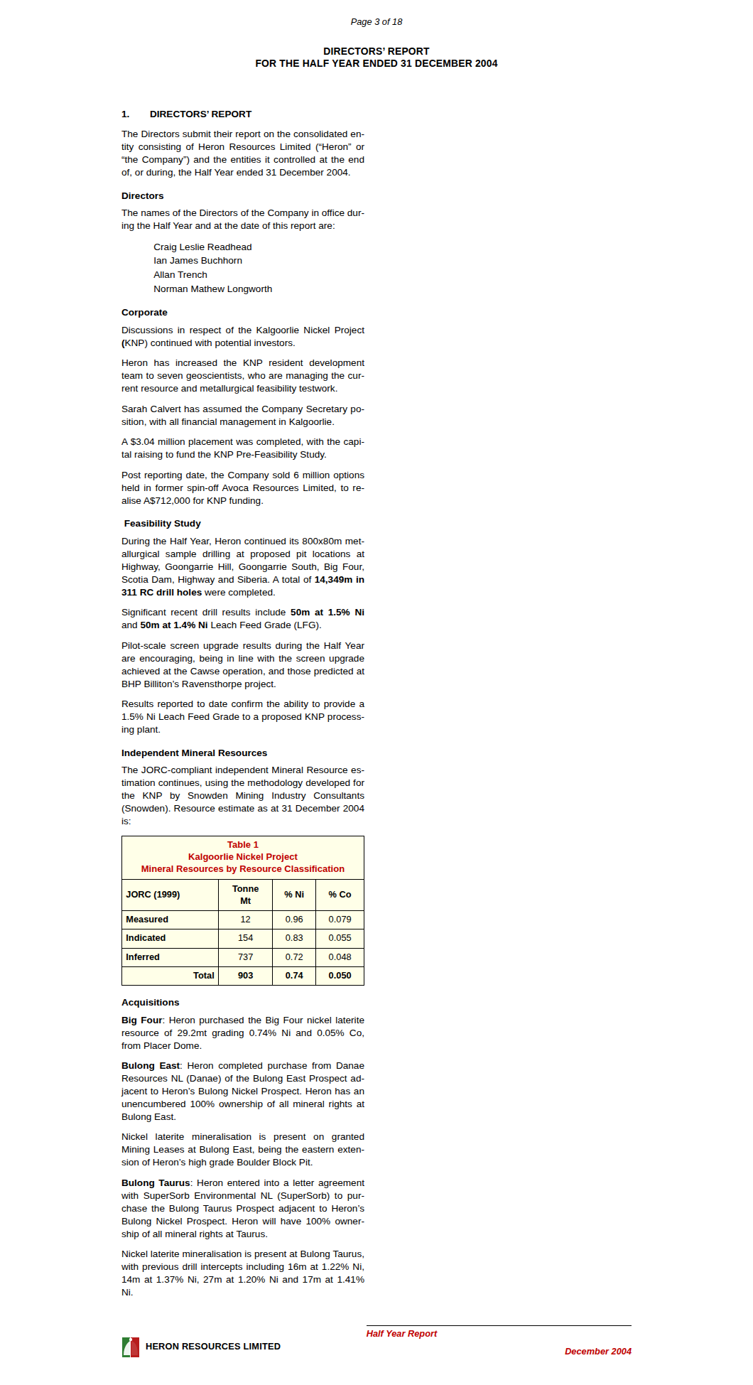Page 3 of 18
DIRECTORS’ REPORT
FOR THE HALF YEAR ENDED 31 DECEMBER 2004
1. DIRECTORS’ REPORT
The Directors submit their report on the consolidated entity consisting of Heron Resources Limited (“Heron” or “the Company”) and the entities it controlled at the end of, or during, the Half Year ended 31 December 2004.
Directors
The names of the Directors of the Company in office during the Half Year and at the date of this report are:
Craig Leslie Readhead
Ian James Buchhorn
Allan Trench
Norman Mathew Longworth
Corporate
Discussions in respect of the Kalgoorlie Nickel Project (KNP) continued with potential investors.
Heron has increased the KNP resident development team to seven geoscientists, who are managing the current resource and metallurgical feasibility testwork.
Sarah Calvert has assumed the Company Secretary position, with all financial management in Kalgoorlie.
A $3.04 million placement was completed, with the capital raising to fund the KNP Pre-Feasibility Study.
Post reporting date, the Company sold 6 million options held in former spin-off Avoca Resources Limited, to realise A$712,000 for KNP funding.
Feasibility Study
During the Half Year, Heron continued its 800x80m metallurgical sample drilling at proposed pit locations at Highway, Goongarrie Hill, Goongarrie South, Big Four, Scotia Dam, Highway and Siberia. A total of 14,349m in 311 RC drill holes were completed.
Significant recent drill results include 50m at 1.5% Ni and 50m at 1.4% Ni Leach Feed Grade (LFG).
Pilot-scale screen upgrade results during the Half Year are encouraging, being in line with the screen upgrade achieved at the Cawse operation, and those predicted at BHP Billiton’s Ravensthorpe project.
Results reported to date confirm the ability to provide a 1.5% Ni Leach Feed Grade to a proposed KNP processing plant.
Independent Mineral Resources
The JORC-compliant independent Mineral Resource estimation continues, using the methodology developed for the KNP by Snowden Mining Industry Consultants (Snowden). Resource estimate as at 31 December 2004 is:
Table 1 Kalgoorlie Nickel Project Mineral Resources by Resource Classification
| JORC (1999) | Tonne Mt | % Ni | % Co |
| --- | --- | --- | --- |
| Measured | 12 | 0.96 | 0.079 |
| Indicated | 154 | 0.83 | 0.055 |
| Inferred | 737 | 0.72 | 0.048 |
| Total | 903 | 0.74 | 0.050 |
Acquisitions
Big Four: Heron purchased the Big Four nickel laterite resource of 29.2mt grading 0.74% Ni and 0.05% Co, from Placer Dome.
Bulong East: Heron completed purchase from Danae Resources NL (Danae) of the Bulong East Prospect adjacent to Heron’s Bulong Nickel Prospect. Heron has an unencumbered 100% ownership of all mineral rights at Bulong East.
Nickel laterite mineralisation is present on granted Mining Leases at Bulong East, being the eastern extension of Heron’s high grade Boulder Block Pit.
Bulong Taurus: Heron entered into a letter agreement with SuperSorb Environmental NL (SuperSorb) to purchase the Bulong Taurus Prospect adjacent to Heron’s Bulong Nickel Prospect. Heron will have 100% ownership of all mineral rights at Taurus.
Nickel laterite mineralisation is present at Bulong Taurus, with previous drill intercepts including 16m at 1.22% Ni, 14m at 1.37% Ni, 27m at 1.20% Ni and 17m at 1.41% Ni.
HERON RESOURCES LIMITED
Half Year Report December 2004